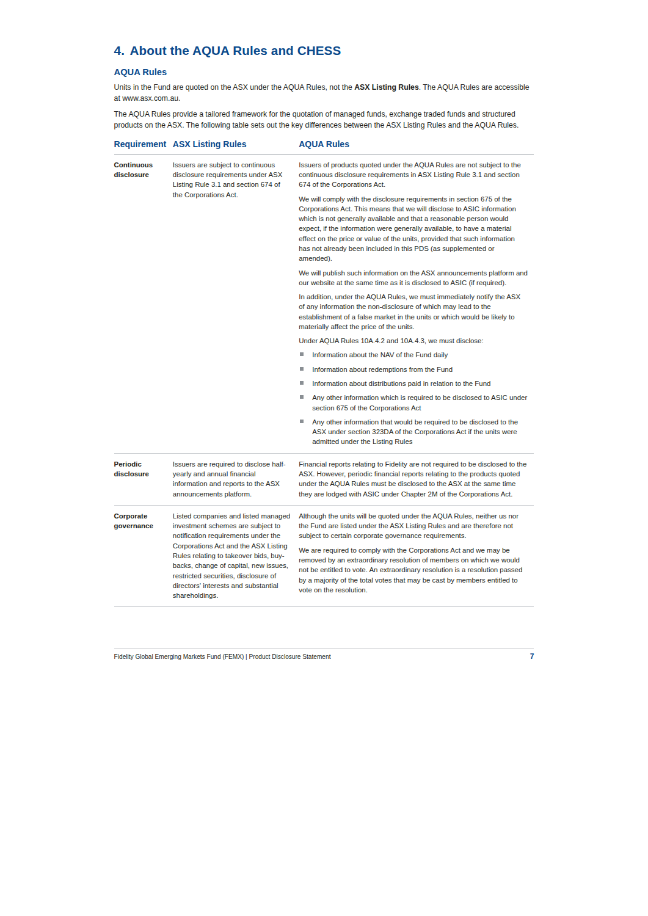4. About the AQUA Rules and CHESS
AQUA Rules
Units in the Fund are quoted on the ASX under the AQUA Rules, not the ASX Listing Rules. The AQUA Rules are accessible at www.asx.com.au.
The AQUA Rules provide a tailored framework for the quotation of managed funds, exchange traded funds and structured products on the ASX. The following table sets out the key differences between the ASX Listing Rules and the AQUA Rules.
| Requirement | ASX Listing Rules | AQUA Rules |
| --- | --- | --- |
| Continuous disclosure | Issuers are subject to continuous disclosure requirements under ASX Listing Rule 3.1 and section 674 of the Corporations Act. | Issuers of products quoted under the AQUA Rules are not subject to the continuous disclosure requirements in ASX Listing Rule 3.1 and section 674 of the Corporations Act. We will comply with the disclosure requirements in section 675 of the Corporations Act. This means that we will disclose to ASIC information which is not generally available and that a reasonable person would expect, if the information were generally available, to have a material effect on the price or value of the units, provided that such information has not already been included in this PDS (as supplemented or amended). We will publish such information on the ASX announcements platform and our website at the same time as it is disclosed to ASIC (if required). In addition, under the AQUA Rules, we must immediately notify the ASX of any information the non-disclosure of which may lead to the establishment of a false market in the units or which would be likely to materially affect the price of the units. Under AQUA Rules 10A.4.2 and 10A.4.3, we must disclose: Information about the NAV of the Fund daily Information about redemptions from the Fund Information about distributions paid in relation to the Fund Any other information which is required to be disclosed to ASIC under section 675 of the Corporations Act Any other information that would be required to be disclosed to the ASX under section 323DA of the Corporations Act if the units were admitted under the Listing Rules |
| Periodic disclosure | Issuers are required to disclose half-yearly and annual financial information and reports to the ASX announcements platform. | Financial reports relating to Fidelity are not required to be disclosed to the ASX. However, periodic financial reports relating to the products quoted under the AQUA Rules must be disclosed to the ASX at the same time they are lodged with ASIC under Chapter 2M of the Corporations Act. |
| Corporate governance | Listed companies and listed managed investment schemes are subject to notification requirements under the Corporations Act and the ASX Listing Rules relating to takeover bids, buy-backs, change of capital, new issues, restricted securities, disclosure of directors' interests and substantial shareholdings. | Although the units will be quoted under the AQUA Rules, neither us nor the Fund are listed under the ASX Listing Rules and are therefore not subject to certain corporate governance requirements. We are required to comply with the Corporations Act and we may be removed by an extraordinary resolution of members on which we would not be entitled to vote. An extraordinary resolution is a resolution passed by a majority of the total votes that may be cast by members entitled to vote on the resolution. |
Fidelity Global Emerging Markets Fund (FEMX) | Product Disclosure Statement 7